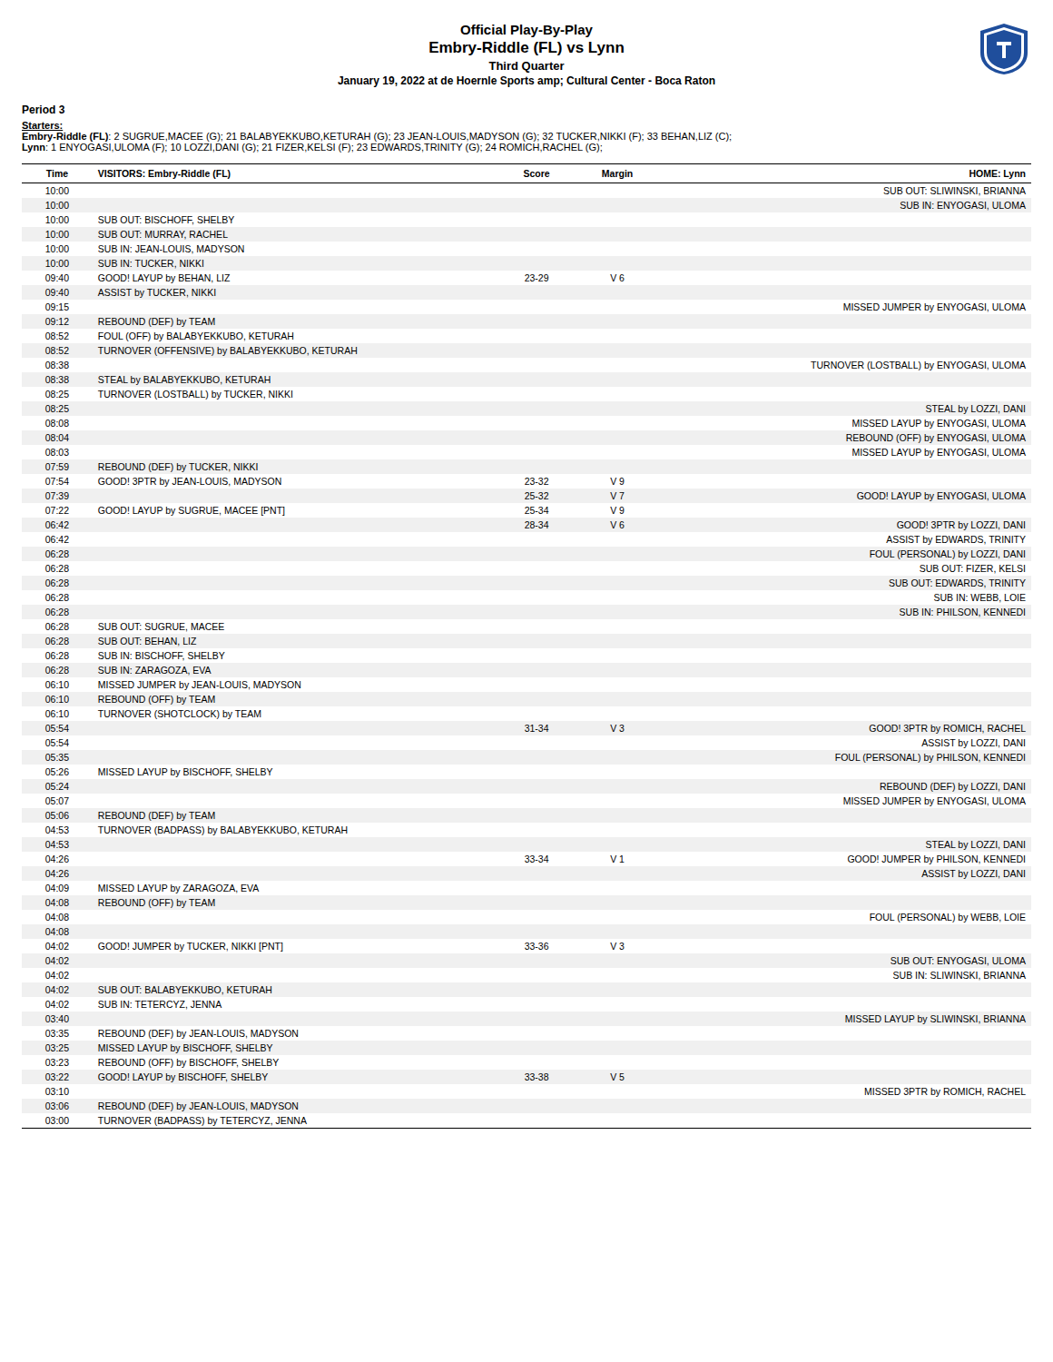Official Play-By-Play
Embry-Riddle (FL) vs Lynn
Third Quarter
January 19, 2022 at de Hoernle Sports amp; Cultural Center - Boca Raton
Period 3
Starters:
Embry-Riddle (FL): 2 SUGRUE,MACEE (G); 21 BALABYEKKUBO,KETURAH (G); 23 JEAN-LOUIS,MADYSON (G); 32 TUCKER,NIKKI (F); 33 BEHAN,LIZ (C);
Lynn: 1 ENYOGASI,ULOMA (F); 10 LOZZI,DANI (G); 21 FIZER,KELSI (F); 23 EDWARDS,TRINITY (G); 24 ROMICH,RACHEL (G);
| Time | VISITORS: Embry-Riddle (FL) | Score | Margin | HOME: Lynn |
| --- | --- | --- | --- | --- |
| 10:00 | | | | SUB OUT: SLIWINSKI, BRIANNA |
| 10:00 | | | | SUB IN: ENYOGASI, ULOMA |
| 10:00 | SUB OUT: BISCHOFF, SHELBY | | | |
| 10:00 | SUB OUT: MURRAY, RACHEL | | | |
| 10:00 | SUB IN: JEAN-LOUIS, MADYSON | | | |
| 10:00 | SUB IN: TUCKER, NIKKI | | | |
| 09:40 | GOOD! LAYUP by BEHAN, LIZ | 23-29 | V 6 | |
| 09:40 | ASSIST by TUCKER, NIKKI | | | |
| 09:15 | | | | MISSED JUMPER by ENYOGASI, ULOMA |
| 09:12 | REBOUND (DEF) by TEAM | | | |
| 08:52 | FOUL (OFF) by BALABYEKKUBO, KETURAH | | | |
| 08:52 | TURNOVER (OFFENSIVE) by BALABYEKKUBO, KETURAH | | | |
| 08:38 | | | | TURNOVER (LOSTBALL) by ENYOGASI, ULOMA |
| 08:38 | STEAL by BALABYEKKUBO, KETURAH | | | |
| 08:25 | TURNOVER (LOSTBALL) by TUCKER, NIKKI | | | |
| 08:25 | | | | STEAL by LOZZI, DANI |
| 08:08 | | | | MISSED LAYUP by ENYOGASI, ULOMA |
| 08:04 | | | | REBOUND (OFF) by ENYOGASI, ULOMA |
| 08:03 | | | | MISSED LAYUP by ENYOGASI, ULOMA |
| 07:59 | REBOUND (DEF) by TUCKER, NIKKI | | | |
| 07:54 | GOOD! 3PTR by JEAN-LOUIS, MADYSON | 23-32 | V 9 | |
| 07:39 | | 25-32 | V 7 | GOOD! LAYUP by ENYOGASI, ULOMA |
| 07:22 | GOOD! LAYUP by SUGRUE, MACEE [PNT] | 25-34 | V 9 | |
| 06:42 | | 28-34 | V 6 | GOOD! 3PTR by LOZZI, DANI |
| 06:42 | | | | ASSIST by EDWARDS, TRINITY |
| 06:28 | | | | FOUL (PERSONAL) by LOZZI, DANI |
| 06:28 | | | | SUB OUT: FIZER, KELSI |
| 06:28 | | | | SUB OUT: EDWARDS, TRINITY |
| 06:28 | | | | SUB IN: WEBB, LOIE |
| 06:28 | | | | SUB IN: PHILSON, KENNEDI |
| 06:28 | SUB OUT: SUGRUE, MACEE | | | |
| 06:28 | SUB OUT: BEHAN, LIZ | | | |
| 06:28 | SUB IN: BISCHOFF, SHELBY | | | |
| 06:28 | SUB IN: ZARAGOZA, EVA | | | |
| 06:10 | MISSED JUMPER by JEAN-LOUIS, MADYSON | | | |
| 06:10 | REBOUND (OFF) by TEAM | | | |
| 06:10 | TURNOVER (SHOTCLOCK) by TEAM | | | |
| 05:54 | | 31-34 | V 3 | GOOD! 3PTR by ROMICH, RACHEL |
| 05:54 | | | | ASSIST by LOZZI, DANI |
| 05:35 | | | | FOUL (PERSONAL) by PHILSON, KENNEDI |
| 05:26 | MISSED LAYUP by BISCHOFF, SHELBY | | | |
| 05:24 | | | | REBOUND (DEF) by LOZZI, DANI |
| 05:07 | | | | MISSED JUMPER by ENYOGASI, ULOMA |
| 05:06 | REBOUND (DEF) by TEAM | | | |
| 04:53 | TURNOVER (BADPASS) by BALABYEKKUBO, KETURAH | | | |
| 04:53 | | | | STEAL by LOZZI, DANI |
| 04:26 | | 33-34 | V 1 | GOOD! JUMPER by PHILSON, KENNEDI |
| 04:26 | | | | ASSIST by LOZZI, DANI |
| 04:09 | MISSED LAYUP by ZARAGOZA, EVA | | | |
| 04:08 | REBOUND (OFF) by TEAM | | | |
| 04:08 | | | | FOUL (PERSONAL) by WEBB, LOIE |
| 04:08 | | | | |
| 04:02 | GOOD! JUMPER by TUCKER, NIKKI [PNT] | 33-36 | V 3 | |
| 04:02 | | | | SUB OUT: ENYOGASI, ULOMA |
| 04:02 | | | | SUB IN: SLIWINSKI, BRIANNA |
| 04:02 | SUB OUT: BALABYEKKUBO, KETURAH | | | |
| 04:02 | SUB IN: TETERCYZ, JENNA | | | |
| 03:40 | | | | MISSED LAYUP by SLIWINSKI, BRIANNA |
| 03:35 | REBOUND (DEF) by JEAN-LOUIS, MADYSON | | | |
| 03:25 | MISSED LAYUP by BISCHOFF, SHELBY | | | |
| 03:23 | REBOUND (OFF) by BISCHOFF, SHELBY | | | |
| 03:22 | GOOD! LAYUP by BISCHOFF, SHELBY | 33-38 | V 5 | |
| 03:10 | | | | MISSED 3PTR by ROMICH, RACHEL |
| 03:06 | REBOUND (DEF) by JEAN-LOUIS, MADYSON | | | |
| 03:00 | TURNOVER (BADPASS) by TETERCYZ, JENNA | | | |